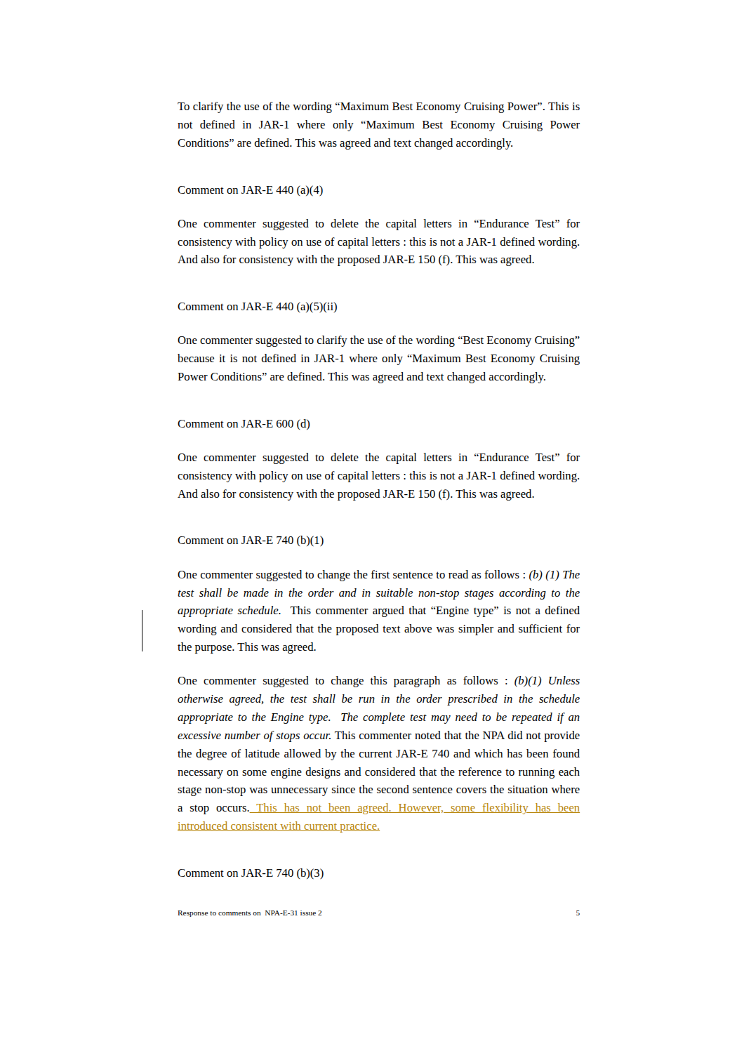To clarify the use of the wording “Maximum Best Economy Cruising Power”. This is not defined in JAR-1 where only “Maximum Best Economy Cruising Power Conditions” are defined. This was agreed and text changed accordingly.
Comment on JAR-E 440 (a)(4)
One commenter suggested to delete the capital letters in “Endurance Test” for consistency with policy on use of capital letters : this is not a JAR-1 defined wording. And also for consistency with the proposed JAR-E 150 (f). This was agreed.
Comment on JAR-E 440 (a)(5)(ii)
One commenter suggested to clarify the use of the wording “Best Economy Cruising” because it is not defined in JAR-1 where only “Maximum Best Economy Cruising Power Conditions” are defined. This was agreed and text changed accordingly.
Comment on JAR-E 600 (d)
One commenter suggested to delete the capital letters in “Endurance Test” for consistency with policy on use of capital letters : this is not a JAR-1 defined wording. And also for consistency with the proposed JAR-E 150 (f). This was agreed.
Comment on JAR-E 740 (b)(1)
One commenter suggested to change the first sentence to read as follows : (b) (1) The test shall be made in the order and in suitable non-stop stages according to the appropriate schedule. This commenter argued that “Engine type” is not a defined wording and considered that the proposed text above was simpler and sufficient for the purpose. This was agreed.
One commenter suggested to change this paragraph as follows : (b)(1) Unless otherwise agreed, the test shall be run in the order prescribed in the schedule appropriate to the Engine type. The complete test may need to be repeated if an excessive number of stops occur. This commenter noted that the NPA did not provide the degree of latitude allowed by the current JAR-E 740 and which has been found necessary on some engine designs and considered that the reference to running each stage non-stop was unnecessary since the second sentence covers the situation where a stop occurs. This has not been agreed. However, some flexibility has been introduced consistent with current practice.
Comment on JAR-E 740 (b)(3)
Response to comments on NPA-E-31 issue 2 5